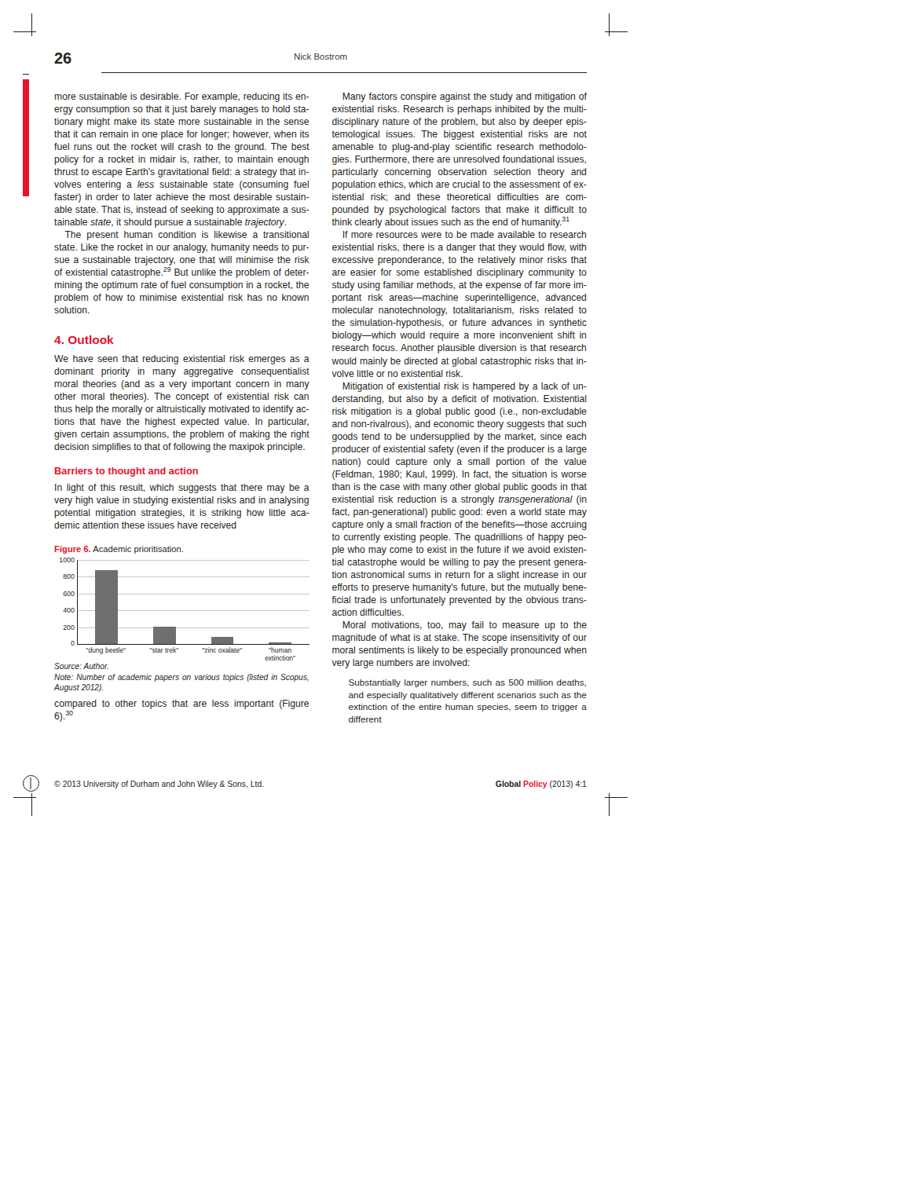26
Nick Bostrom
more sustainable is desirable. For example, reducing its energy consumption so that it just barely manages to hold stationary might make its state more sustainable in the sense that it can remain in one place for longer; however, when its fuel runs out the rocket will crash to the ground. The best policy for a rocket in midair is, rather, to maintain enough thrust to escape Earth's gravitational field: a strategy that involves entering a less sustainable state (consuming fuel faster) in order to later achieve the most desirable sustainable state. That is, instead of seeking to approximate a sustainable state, it should pursue a sustainable trajectory.
The present human condition is likewise a transitional state. Like the rocket in our analogy, humanity needs to pursue a sustainable trajectory, one that will minimise the risk of existential catastrophe.29 But unlike the problem of determining the optimum rate of fuel consumption in a rocket, the problem of how to minimise existential risk has no known solution.
4. Outlook
We have seen that reducing existential risk emerges as a dominant priority in many aggregative consequentialist moral theories (and as a very important concern in many other moral theories). The concept of existential risk can thus help the morally or altruistically motivated to identify actions that have the highest expected value. In particular, given certain assumptions, the problem of making the right decision simplifies to that of following the maxipok principle.
Barriers to thought and action
In light of this result, which suggests that there may be a very high value in studying existential risks and in analysing potential mitigation strategies, it is striking how little academic attention these issues have received
Figure 6. Academic prioritisation.
1000
800
600
400
200
0
"dung beetle" "star trek" "zinc oxalate" "human extinction"
Source: Author.
Note: Number of academic papers on various topics (listed in Scopus, August 2012).
compared to other topics that are less important (Figure 6).30
Many factors conspire against the study and mitigation of existential risks. Research is perhaps inhibited by the multidisciplinary nature of the problem, but also by deeper epistemological issues. The biggest existential risks are not amenable to plug-and-play scientific research methodologies. Furthermore, there are unresolved foundational issues, particularly concerning observation selection theory and population ethics, which are crucial to the assessment of existential risk; and these theoretical difficulties are compounded by psychological factors that make it difficult to think clearly about issues such as the end of humanity.31
If more resources were to be made available to research existential risks, there is a danger that they would flow, with excessive preponderance, to the relatively minor risks that are easier for some established disciplinary community to study using familiar methods, at the expense of far more important risk areas—machine superintelligence, advanced molecular nanotechnology, totalitarianism, risks related to the simulation-hypothesis, or future advances in synthetic biology—which would require a more inconvenient shift in research focus. Another plausible diversion is that research would mainly be directed at global catastrophic risks that involve little or no existential risk.
Mitigation of existential risk is hampered by a lack of understanding, but also by a deficit of motivation. Existential risk mitigation is a global public good (i.e., non-excludable and non-rivalrous), and economic theory suggests that such goods tend to be undersupplied by the market, since each producer of existential safety (even if the producer is a large nation) could capture only a small portion of the value (Feldman, 1980; Kaul, 1999). In fact, the situation is worse than is the case with many other global public goods in that existential risk reduction is a strongly transgenerational (in fact, pan-generational) public good: even a world state may capture only a small fraction of the benefits—those accruing to currently existing people. The quadrillions of happy people who may come to exist in the future if we avoid existential catastrophe would be willing to pay the present generation astronomical sums in return for a slight increase in our efforts to preserve humanity's future, but the mutually beneficial trade is unfortunately prevented by the obvious transaction difficulties.
Moral motivations, too, may fail to measure up to the magnitude of what is at stake. The scope insensitivity of our moral sentiments is likely to be especially pronounced when very large numbers are involved:
Substantially larger numbers, such as 500 million deaths, and especially qualitatively different scenarios such as the extinction of the entire human species, seem to trigger a different
© 2013 University of Durham and John Wiley & Sons, Ltd.
Global Policy (2013) 4:1